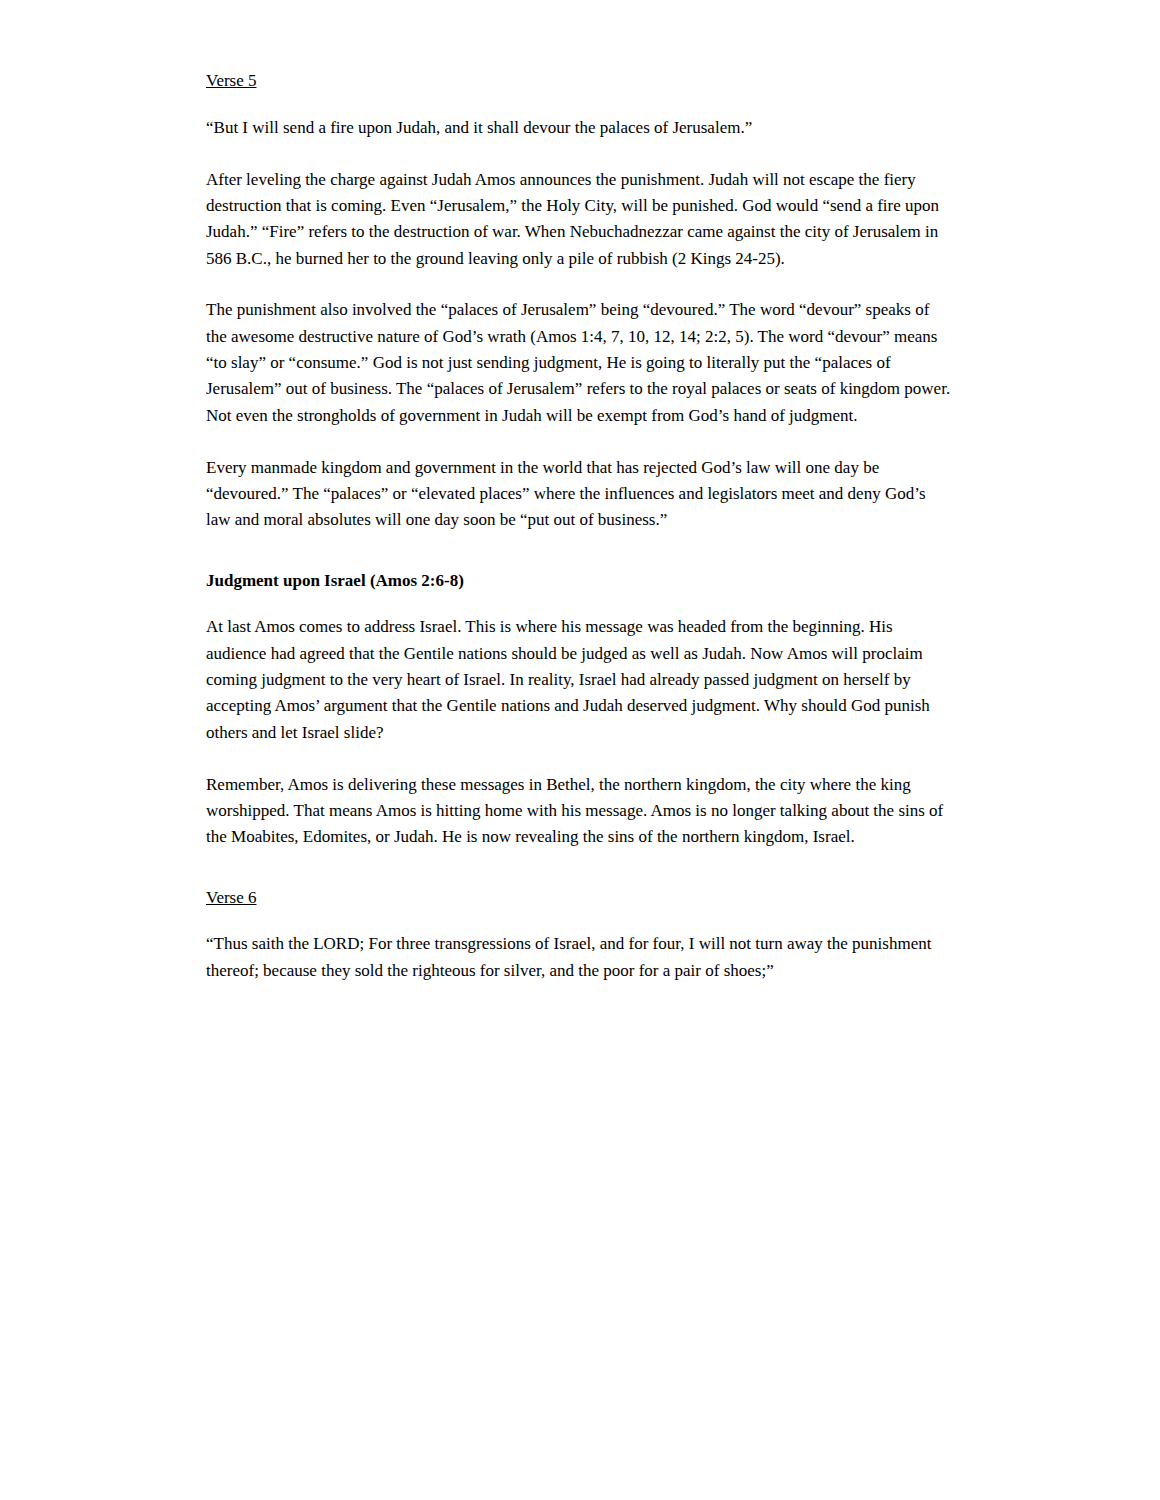Verse 5
“But I will send a fire upon Judah, and it shall devour the palaces of Jerusalem.”
After leveling the charge against Judah Amos announces the punishment. Judah will not escape the fiery destruction that is coming. Even “Jerusalem,” the Holy City, will be punished. God would “send a fire upon Judah.” “Fire” refers to the destruction of war. When Nebuchadnezzar came against the city of Jerusalem in 586 B.C., he burned her to the ground leaving only a pile of rubbish (2 Kings 24-25).
The punishment also involved the “palaces of Jerusalem” being “devoured.” The word “devour” speaks of the awesome destructive nature of God’s wrath (Amos 1:4, 7, 10, 12, 14; 2:2, 5). The word “devour” means “to slay” or “consume.” God is not just sending judgment, He is going to literally put the “palaces of Jerusalem” out of business. The “palaces of Jerusalem” refers to the royal palaces or seats of kingdom power. Not even the strongholds of government in Judah will be exempt from God’s hand of judgment.
Every manmade kingdom and government in the world that has rejected God’s law will one day be “devoured.” The “palaces” or “elevated places” where the influences and legislators meet and deny God’s law and moral absolutes will one day soon be “put out of business.”
Judgment upon Israel (Amos 2:6-8)
At last Amos comes to address Israel. This is where his message was headed from the beginning. His audience had agreed that the Gentile nations should be judged as well as Judah. Now Amos will proclaim coming judgment to the very heart of Israel. In reality, Israel had already passed judgment on herself by accepting Amos’ argument that the Gentile nations and Judah deserved judgment. Why should God punish others and let Israel slide?
Remember, Amos is delivering these messages in Bethel, the northern kingdom, the city where the king worshipped. That means Amos is hitting home with his message. Amos is no longer talking about the sins of the Moabites, Edomites, or Judah. He is now revealing the sins of the northern kingdom, Israel.
Verse 6
“Thus saith the LORD; For three transgressions of Israel, and for four, I will not turn away the punishment thereof; because they sold the righteous for silver, and the poor for a pair of shoes;”